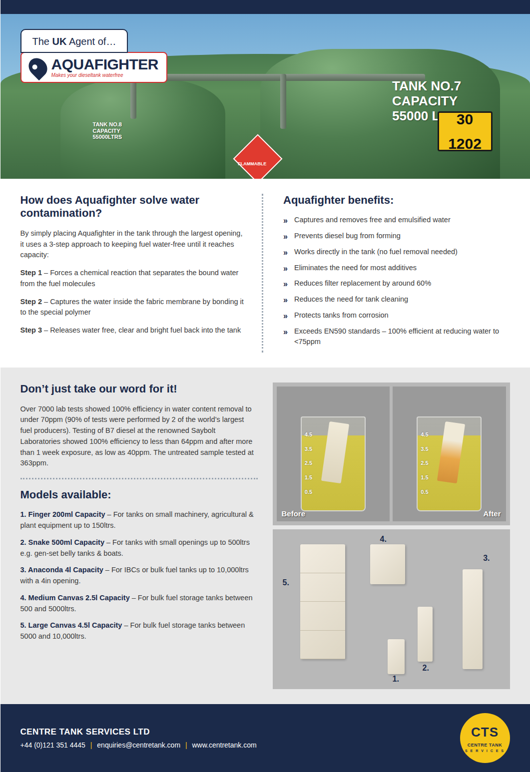TANK NO.7
CAPACITY
55000 LTRS
TANK NO.8
CAPACITY
55000LTRS
30
1202
FLAMMABLE
The UK Agent of…
AQUAFIGHTER
Makes your dieseltank waterfree
How does Aquafighter solve water contamination?
By simply placing Aquafighter in the tank through the largest opening, it uses a 3-step approach to keeping fuel water-free until it reaches capacity:
Step 1 – Forces a chemical reaction that separates the bound water from the fuel molecules
Step 2 – Captures the water inside the fabric membrane by bonding it to the special polymer
Step 3 – Releases water free, clear and bright fuel back into the tank
Aquafighter benefits:
Captures and removes free and emulsified water
Prevents diesel bug from forming
Works directly in the tank (no fuel removal needed)
Eliminates the need for most additives
Reduces filter replacement by around 60%
Reduces the need for tank cleaning
Protects tanks from corrosion
Exceeds EN590 standards – 100% efficient at reducing water to <75ppm
Don’t just take our word for it!
Over 7000 lab tests showed 100% efficiency in water content removal to under 70ppm (90% of tests were performed by 2 of the world’s largest fuel producers). Testing of B7 diesel at the renowned Saybolt Laboratories showed 100% efficiency to less than 64ppm and after more than 1 week exposure, as low as 40ppm. The untreated sample tested at 363ppm.
Models available:
1. Finger 200ml Capacity – For tanks on small machinery, agricultural & plant equipment up to 150ltrs.
2. Snake 500ml Capacity – For tanks with small openings up to 500ltrs e.g. gen-set belly tanks & boats.
3. Anaconda 4l Capacity – For IBCs or bulk fuel tanks up to 10,000ltrs with a 4in opening.
4. Medium Canvas 2.5l Capacity – For bulk fuel storage tanks between 500 and 5000ltrs.
5. Large Canvas 4.5l Capacity – For bulk fuel storage tanks between 5000 and 10,000ltrs.
4.5
3.5
2.5
1.5
0.5
Before
4.5
3.5
2.5
1.5
0.5
After
1.
2.
3.
4.
5.
CENTRE TANK SERVICES LTD
+44 (0)121 351 4445 | enquiries@centretank.com | www.centretank.com
CTS
CENTRE TANK
S E R V I C E S